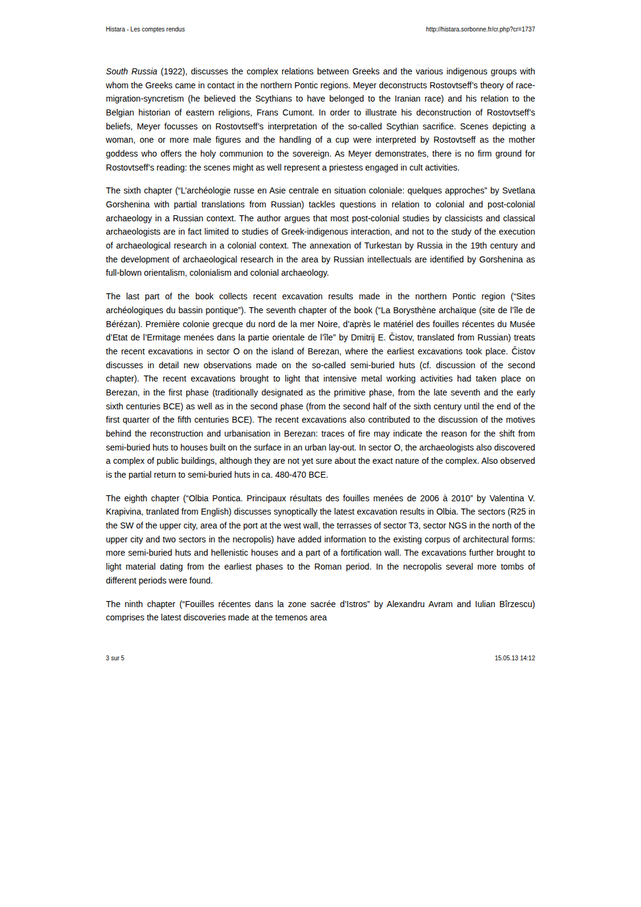Histara - Les comptes rendus
http://histara.sorbonne.fr/cr.php?cr=1737
South Russia (1922), discusses the complex relations between Greeks and the various indigenous groups with whom the Greeks came in contact in the northern Pontic regions. Meyer deconstructs Rostovtseff’s theory of race-migration-syncretism (he believed the Scythians to have belonged to the Iranian race) and his relation to the Belgian historian of eastern religions, Frans Cumont. In order to illustrate his deconstruction of Rostovtseff’s beliefs, Meyer focusses on Rostovtseff’s interpretation of the so-called Scythian sacrifice. Scenes depicting a woman, one or more male figures and the handling of a cup were interpreted by Rostovtseff as the mother goddess who offers the holy communion to the sovereign. As Meyer demonstrates, there is no firm ground for Rostovtseff’s reading: the scenes might as well represent a priestess engaged in cult activities.
The sixth chapter (“L’archéologie russe en Asie centrale en situation coloniale: quelques approches” by Svetlana Gorshenina with partial translations from Russian) tackles questions in relation to colonial and post-colonial archaeology in a Russian context. The author argues that most post-colonial studies by classicists and classical archaeologists are in fact limited to studies of Greek-indigenous interaction, and not to the study of the execution of archaeological research in a colonial context. The annexation of Turkestan by Russia in the 19th century and the development of archaeological research in the area by Russian intellectuals are identified by Gorshenina as full-blown orientalism, colonialism and colonial archaeology.
The last part of the book collects recent excavation results made in the northern Pontic region (“Sites archéologiques du bassin pontique”). The seventh chapter of the book (“La Borysthène archaïque (site de l’île de Bérézan). Première colonie grecque du nord de la mer Noire, d’après le matériel des fouilles récentes du Musée d’Etat de l’Ermitage menées dans la partie orientale de l’île” by Dmitrij E. Čistov, translated from Russian) treats the recent excavations in sector O on the island of Berezan, where the earliest excavations took place. Čistov discusses in detail new observations made on the so-called semi-buried huts (cf. discussion of the second chapter). The recent excavations brought to light that intensive metal working activities had taken place on Berezan, in the first phase (traditionally designated as the primitive phase, from the late seventh and the early sixth centuries BCE) as well as in the second phase (from the second half of the sixth century until the end of the first quarter of the fifth centuries BCE). The recent excavations also contributed to the discussion of the motives behind the reconstruction and urbanisation in Berezan: traces of fire may indicate the reason for the shift from semi-buried huts to houses built on the surface in an urban lay-out. In sector O, the archaeologists also discovered a complex of public buildings, although they are not yet sure about the exact nature of the complex. Also observed is the partial return to semi-buried huts in ca. 480-470 BCE.
The eighth chapter (“Olbia Pontica. Principaux résultats des fouilles menées de 2006 à 2010” by Valentina V. Krapivina, tranlated from English) discusses synoptically the latest excavation results in Olbia. The sectors (R25 in the SW of the upper city, area of the port at the west wall, the terrasses of sector T3, sector NGS in the north of the upper city and two sectors in the necropolis) have added information to the existing corpus of architectural forms: more semi-buried huts and hellenistic houses and a part of a fortification wall. The excavations further brought to light material dating from the earliest phases to the Roman period. In the necropolis several more tombs of different periods were found.
The ninth chapter (“Fouilles récentes dans la zone sacrée d’Istros” by Alexandru Avram and Iulian Bîrzescu) comprises the latest discoveries made at the temenos area
3 sur 5
15.05.13 14:12